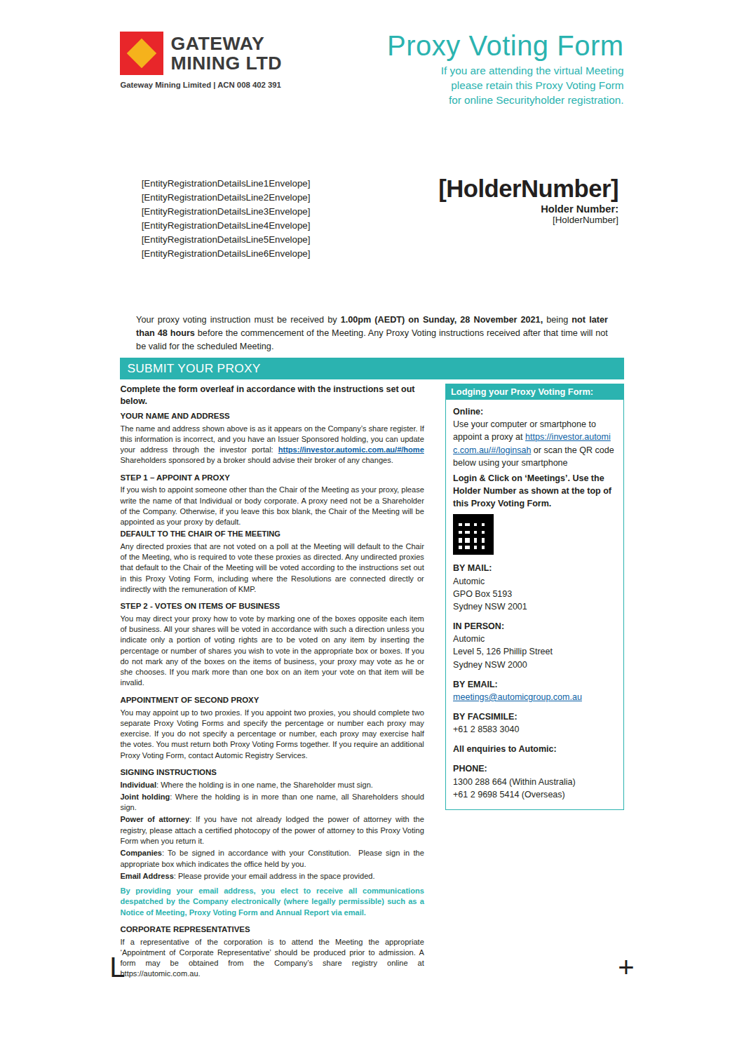GATEWAY
MINING LTD
Gateway Mining Limited | ACN 008 402 391
Proxy Voting Form
If you are attending the virtual Meeting
please retain this Proxy Voting Form
for online Securityholder registration.
[EntityRegistrationDetailsLine1Envelope]
[EntityRegistrationDetailsLine2Envelope]
[EntityRegistrationDetailsLine3Envelope]
[EntityRegistrationDetailsLine4Envelope]
[EntityRegistrationDetailsLine5Envelope]
[EntityRegistrationDetailsLine6Envelope]
[HolderNumber]
Holder Number:
[HolderNumber]
Your proxy voting instruction must be received by 1.00pm (AEDT) on Sunday, 28 November 2021, being not later than 48 hours before the commencement of the Meeting. Any Proxy Voting instructions received after that time will not be valid for the scheduled Meeting.
SUBMIT YOUR PROXY
Complete the form overleaf in accordance with the instructions set out below.
Your name and address
The name and address shown above is as it appears on the Company’s share register. If this information is incorrect, and you have an Issuer Sponsored holding, you can update your address through the investor portal: https://investor.automic.com.au/#/home Shareholders sponsored by a broker should advise their broker of any changes.
Step 1 – Appoint a Proxy
If you wish to appoint someone other than the Chair of the Meeting as your proxy, please write the name of that Individual or body corporate. A proxy need not be a Shareholder of the Company. Otherwise, if you leave this box blank, the Chair of the Meeting will be appointed as your proxy by default.
DEFAULT TO THE CHAIR OF THE MEETING
Any directed proxies that are not voted on a poll at the Meeting will default to the Chair of the Meeting, who is required to vote these proxies as directed. Any undirected proxies that default to the Chair of the Meeting will be voted according to the instructions set out in this Proxy Voting Form, including where the Resolutions are connected directly or indirectly with the remuneration of KMP.
Step 2 - Votes on Items of Business
You may direct your proxy how to vote by marking one of the boxes opposite each item of business. All your shares will be voted in accordance with such a direction unless you indicate only a portion of voting rights are to be voted on any item by inserting the percentage or number of shares you wish to vote in the appropriate box or boxes. If you do not mark any of the boxes on the items of business, your proxy may vote as he or she chooses. If you mark more than one box on an item your vote on that item will be invalid.
Appointment of Second Proxy
You may appoint up to two proxies. If you appoint two proxies, you should complete two separate Proxy Voting Forms and specify the percentage or number each proxy may exercise. If you do not specify a percentage or number, each proxy may exercise half the votes. You must return both Proxy Voting Forms together. If you require an additional Proxy Voting Form, contact Automic Registry Services.
Signing Instructions
Individual: Where the holding is in one name, the Shareholder must sign.
Joint holding: Where the holding is in more than one name, all Shareholders should sign.
Power of attorney: If you have not already lodged the power of attorney with the registry, please attach a certified photocopy of the power of attorney to this Proxy Voting Form when you return it.
Companies: To be signed in accordance with your Constitution. Please sign in the appropriate box which indicates the office held by you.
Email Address: Please provide your email address in the space provided.
By providing your email address, you elect to receive all communications despatched by the Company electronically (where legally permissible) such as a Notice of Meeting, Proxy Voting Form and Annual Report via email.
Corporate Representatives
If a representative of the corporation is to attend the Meeting the appropriate ‘Appointment of Corporate Representative’ should be produced prior to admission. A form may be obtained from the Company’s share registry online at https://automic.com.au.
Lodging your Proxy Voting Form:
Online:
Use your computer or smartphone to appoint a proxy at https://investor.automic.com.au/#/loginsah or scan the QR code below using your smartphone
Login & Click on ‘Meetings’. Use the Holder Number as shown at the top of this Proxy Voting Form.
BY MAIL:
Automic
GPO Box 5193
Sydney NSW 2001
IN PERSON:
Automic
Level 5, 126 Phillip Street
Sydney NSW 2000
BY EMAIL:
meetings@automicgroup.com.au
BY FACSIMILE:
+61 2 8583 3040
All enquiries to Automic:
PHONE:
1300 288 664 (Within Australia)
+61 2 9698 5414 (Overseas)
L
+